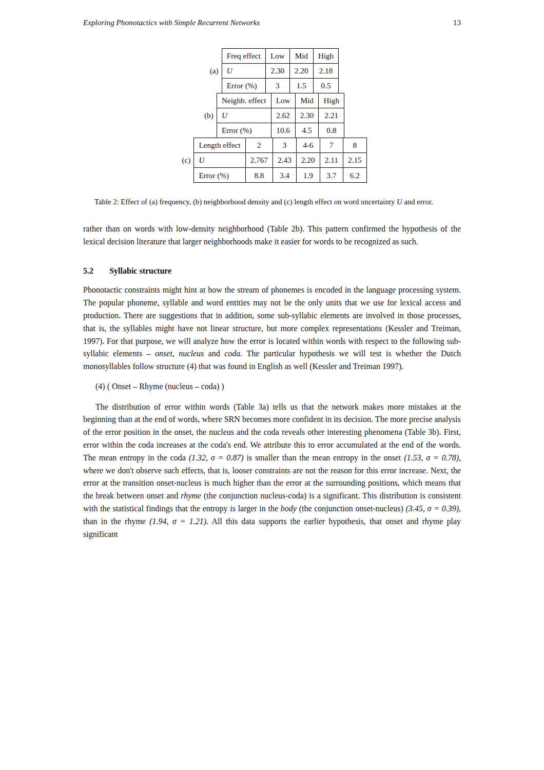Exploring Phonotactics with Simple Recurrent Networks 13
| (a) | Freq effect | Low | Mid | High |
| U | 2.30 | 2.20 | 2.18 |
| Error (%) | 3 | 1.5 | 0.5 |
| (b) | Neighb. effect | Low | Mid | High |
| U | 2.62 | 2.30 | 2.21 |
| Error (%) | 10.6 | 4.5 | 0.8 |
| (c) | Length effect | 2 | 3 | 4-6 | 7 | 8 |
| U | 2.767 | 2.43 | 2.20 | 2.11 | 2.15 |
| Error (%) | 8.8 | 3.4 | 1.9 | 3.7 | 6.2 |
Table 2: Effect of (a) frequency, (b) neighborhood density and (c) length effect on word uncertainty U and error.
rather than on words with low-density neighborhood (Table 2b). This pattern confirmed the hypothesis of the lexical decision literature that larger neighborhoods make it easier for words to be recognized as such.
5.2 Syllabic structure
Phonotactic constraints might hint at how the stream of phonemes is encoded in the language processing system. The popular phoneme, syllable and word entities may not be the only units that we use for lexical access and production. There are suggestions that in addition, some sub-syllabic elements are involved in those processes, that is, the syllables might have not linear structure, but more complex representations (Kessler and Treiman, 1997). For that purpose, we will analyze how the error is located within words with respect to the following sub-syllabic elements – onset, nucleus and coda. The particular hypothesis we will test is whether the Dutch monosyllables follow structure (4) that was found in English as well (Kessler and Treiman 1997).
(4) ( Onset – Rhyme (nucleus – coda) )
The distribution of error within words (Table 3a) tells us that the network makes more mistakes at the beginning than at the end of words, where SRN becomes more confident in its decision. The more precise analysis of the error position in the onset, the nucleus and the coda reveals other interesting phenomena (Table 3b). First, error within the coda increases at the coda's end. We attribute this to error accumulated at the end of the words. The mean entropy in the coda (1.32, σ = 0.87) is smaller than the mean entropy in the onset (1.53, σ = 0.78), where we don't observe such effects, that is, looser constraints are not the reason for this error increase. Next, the error at the transition onset-nucleus is much higher than the error at the surrounding positions, which means that the break between onset and rhyme (the conjunction nucleus-coda) is a significant. This distribution is consistent with the statistical findings that the entropy is larger in the body (the conjunction onset-nucleus) (3.45, σ = 0.39), than in the rhyme (1.94, σ = 1.21). All this data supports the earlier hypothesis, that onset and rhyme play significant